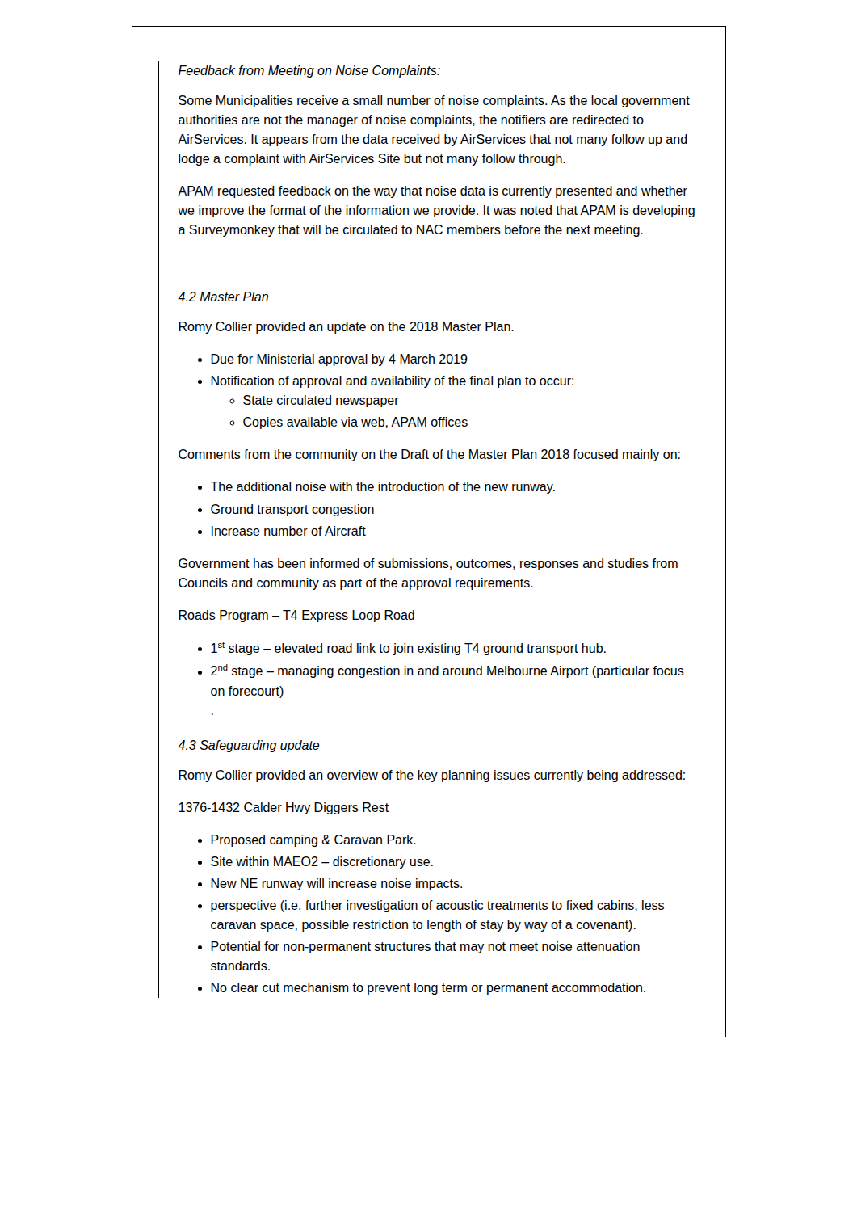Feedback from Meeting on Noise Complaints:
Some Municipalities receive a small number of noise complaints. As the local government authorities are not the manager of noise complaints, the notifiers are redirected to AirServices. It appears from the data received by AirServices that not many follow up and lodge a complaint with AirServices Site but not many follow through.
APAM requested feedback on the way that noise data is currently presented and whether we improve the format of the information we provide. It was noted that APAM is developing a Surveymonkey that will be circulated to NAC members before the next meeting.
4.2 Master Plan
Romy Collier provided an update on the 2018 Master Plan.
Due for Ministerial approval by 4 March 2019
Notification of approval and availability of the final plan to occur:
State circulated newspaper
Copies available via web, APAM offices
Comments from the community on the Draft of the Master Plan 2018 focused mainly on:
The additional noise with the introduction of the new runway.
Ground transport congestion
Increase number of Aircraft
Government has been informed of submissions, outcomes, responses and studies from Councils and community as part of the approval requirements.
Roads Program – T4 Express Loop Road
1st stage – elevated road link to join existing T4 ground transport hub.
2nd stage – managing congestion in and around Melbourne Airport (particular focus on forecourt)
.
4.3 Safeguarding update
Romy Collier provided an overview of the key planning issues currently being addressed:
1376-1432 Calder Hwy Diggers Rest
Proposed camping & Caravan Park.
Site within MAEO2 – discretionary use.
New NE runway will increase noise impacts.
perspective (i.e. further investigation of acoustic treatments to fixed cabins, less caravan space, possible restriction to length of stay by way of a covenant).
Potential for non-permanent structures that may not meet noise attenuation standards.
No clear cut mechanism to prevent long term or permanent accommodation.